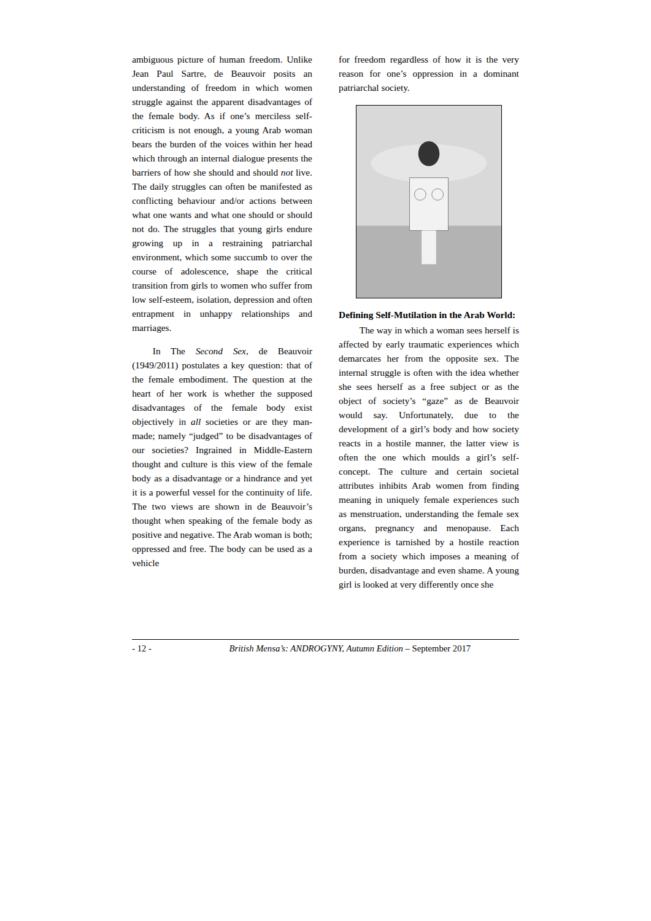ambiguous picture of human freedom. Unlike Jean Paul Sartre, de Beauvoir posits an understanding of freedom in which women struggle against the apparent disadvantages of the female body. As if one’s merciless self-criticism is not enough, a young Arab woman bears the burden of the voices within her head which through an internal dialogue presents the barriers of how she should and should not live. The daily struggles can often be manifested as conflicting behaviour and/or actions between what one wants and what one should or should not do. The struggles that young girls endure growing up in a restraining patriarchal environment, which some succumb to over the course of adolescence, shape the critical transition from girls to women who suffer from low self-esteem, isolation, depression and often entrapment in unhappy relationships and marriages.
In The Second Sex, de Beauvoir (1949/2011) postulates a key question: that of the female embodiment. The question at the heart of her work is whether the supposed disadvantages of the female body exist objectively in all societies or are they man- made; namely “judged” to be disadvantages of our societies? Ingrained in Middle-Eastern thought and culture is this view of the female body as a disadvantage or a hindrance and yet it is a powerful vessel for the continuity of life. The two views are shown in de Beauvoir’s thought when speaking of the female body as positive and negative. The Arab woman is both; oppressed and free. The body can be used as a vehicle
for freedom regardless of how it is the very reason for one’s oppression in a dominant patriarchal society.
Defining Self-Mutilation in the Arab World:
The way in which a woman sees herself is affected by early traumatic experiences which demarcates her from the opposite sex. The internal struggle is often with the idea whether she sees herself as a free subject or as the object of society’s “gaze” as de Beauvoir would say. Unfortunately, due to the development of a girl’s body and how society reacts in a hostile manner, the latter view is often the one which moulds a girl’s self-concept. The culture and certain societal attributes inhibits Arab women from finding meaning in uniquely female experiences such as menstruation, understanding the female sex organs, pregnancy and menopause. Each experience is tarnished by a hostile reaction from a society which imposes a meaning of burden, disadvantage and even shame. A young girl is looked at very differently once she
- 12 - British Mensa’s: ANDROGYNY, Autumn Edition – September 2017